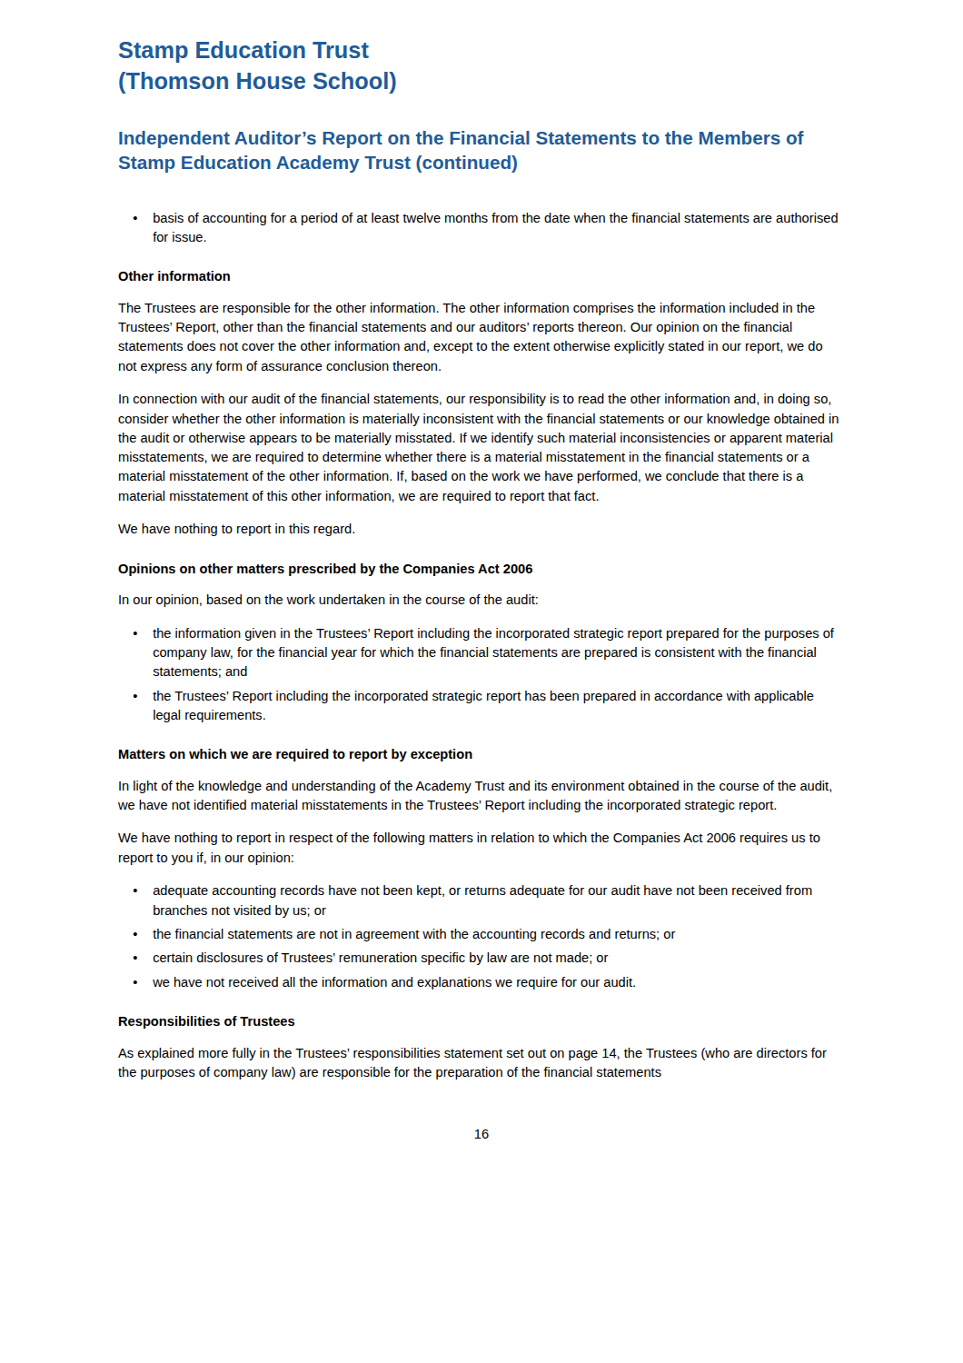Stamp Education Trust
(Thomson House School)
Independent Auditor’s Report on the Financial Statements to the Members of Stamp Education Academy Trust (continued)
basis of accounting for a period of at least twelve months from the date when the financial statements are authorised for issue.
Other information
The Trustees are responsible for the other information. The other information comprises the information included in the Trustees’ Report, other than the financial statements and our auditors’ reports thereon. Our opinion on the financial statements does not cover the other information and, except to the extent otherwise explicitly stated in our report, we do not express any form of assurance conclusion thereon.
In connection with our audit of the financial statements, our responsibility is to read the other information and, in doing so, consider whether the other information is materially inconsistent with the financial statements or our knowledge obtained in the audit or otherwise appears to be materially misstated. If we identify such material inconsistencies or apparent material misstatements, we are required to determine whether there is a material misstatement in the financial statements or a material misstatement of the other information. If, based on the work we have performed, we conclude that there is a material misstatement of this other information, we are required to report that fact.
We have nothing to report in this regard.
Opinions on other matters prescribed by the Companies Act 2006
In our opinion, based on the work undertaken in the course of the audit:
the information given in the Trustees’ Report including the incorporated strategic report prepared for the purposes of company law, for the financial year for which the financial statements are prepared is consistent with the financial statements; and
the Trustees’ Report including the incorporated strategic report has been prepared in accordance with applicable legal requirements.
Matters on which we are required to report by exception
In light of the knowledge and understanding of the Academy Trust and its environment obtained in the course of the audit, we have not identified material misstatements in the Trustees’ Report including the incorporated strategic report.
We have nothing to report in respect of the following matters in relation to which the Companies Act 2006 requires us to report to you if, in our opinion:
adequate accounting records have not been kept, or returns adequate for our audit have not been received from branches not visited by us; or
the financial statements are not in agreement with the accounting records and returns; or
certain disclosures of Trustees’ remuneration specific by law are not made; or
we have not received all the information and explanations we require for our audit.
Responsibilities of Trustees
As explained more fully in the Trustees’ responsibilities statement set out on page 14, the Trustees (who are directors for the purposes of company law) are responsible for the preparation of the financial statements
16